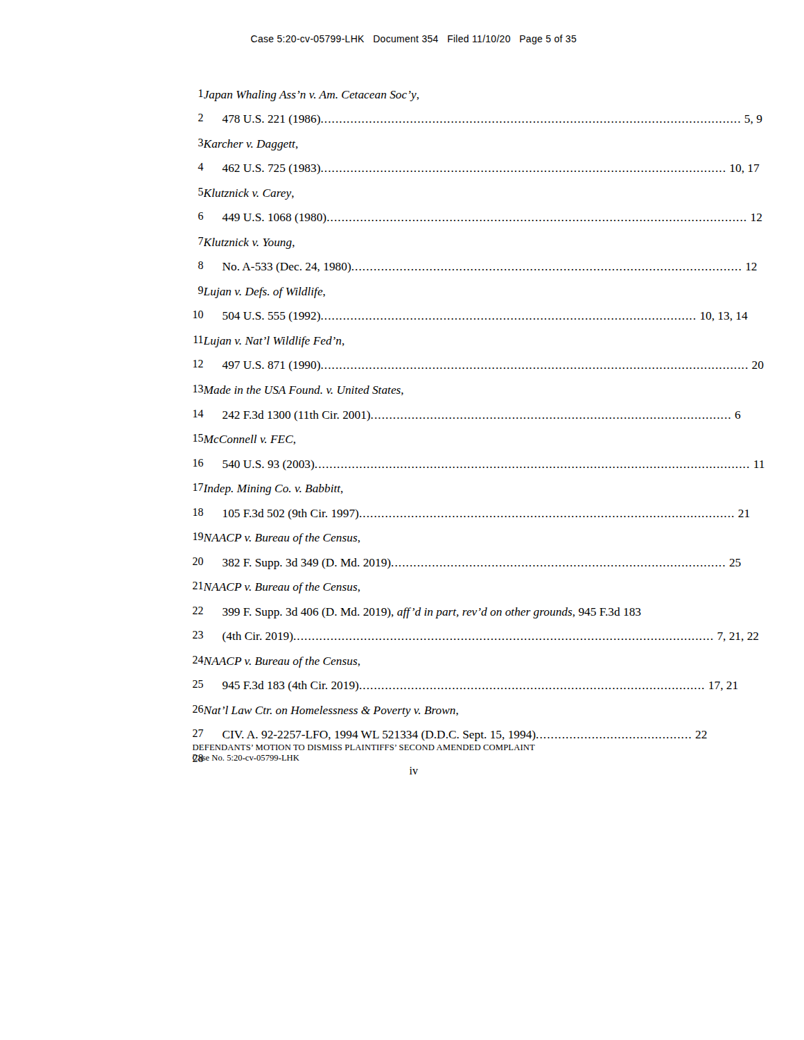Case 5:20-cv-05799-LHK Document 354 Filed 11/10/20 Page 5 of 35
| 1 | Japan Whaling Ass’n v. Am. Cetacean Soc’y , |
| 2 | 478 U.S. 221 (1986) ................................................................................................................. 5, 9 |
| 3 | Karcher v. Daggett , |
| 4 | 462 U.S. 725 (1983) ............................................................................................................. 10, 17 |
| 5 | Klutznick v. Carey , |
| 6 | 449 U.S. 1068 (1980) ................................................................................................................. 12 |
| 7 | Klutznick v. Young , |
| 8 | No. A-533 (Dec. 24, 1980) ......................................................................................................... 12 |
| 9 | Lujan v. Defs. of Wildlife , |
| 10 | 504 U.S. 555 (1992) ..................................................................................................... 10, 13, 14 |
| 11 | Lujan v. Nat’l Wildlife Fed’n , |
| 12 | 497 U.S. 871 (1990) ................................................................................................................... 20 |
| 13 | Made in the USA Found. v. United States , |
| 14 | 242 F.3d 1300 (11th Cir. 2001) ................................................................................................. 6 |
| 15 | McConnell v. FEC , |
| 16 | 540 U.S. 93 (2003) ..................................................................................................................... 11 |
| 17 | Indep. Mining Co. v. Babbitt , |
| 18 | 105 F.3d 502 (9th Cir. 1997) ..................................................................................................... 21 |
| 19 | NAACP v. Bureau of the Census , |
| 20 | 382 F. Supp. 3d 349 (D. Md. 2019) .......................................................................................... 25 |
| 21 | NAACP v. Bureau of the Census , |
| 22 | 399 F. Supp. 3d 406 (D. Md. 2019), aff’d in part, rev’d on other grounds , 945 F.3d 183 |
| 23 | (4th Cir. 2019) ................................................................................................................. 7, 21, 22 |
| 24 | NAACP v. Bureau of the Census , |
| 25 | 945 F.3d 183 (4th Cir. 2019) ............................................................................................. 17, 21 |
| 26 | Nat’l Law Ctr. on Homelessness & Poverty v. Brown , |
| 27 | CIV. A. 92-2257-LFO, 1994 WL 521334 (D.D.C. Sept. 15, 1994) .......................................... 22 |
| 28 | |
DEFENDANTS’ MOTION TO DISMISS PLAINTIFFS’ SECOND AMENDED COMPLAINT
Case No. 5:20-cv-05799-LHK
iv